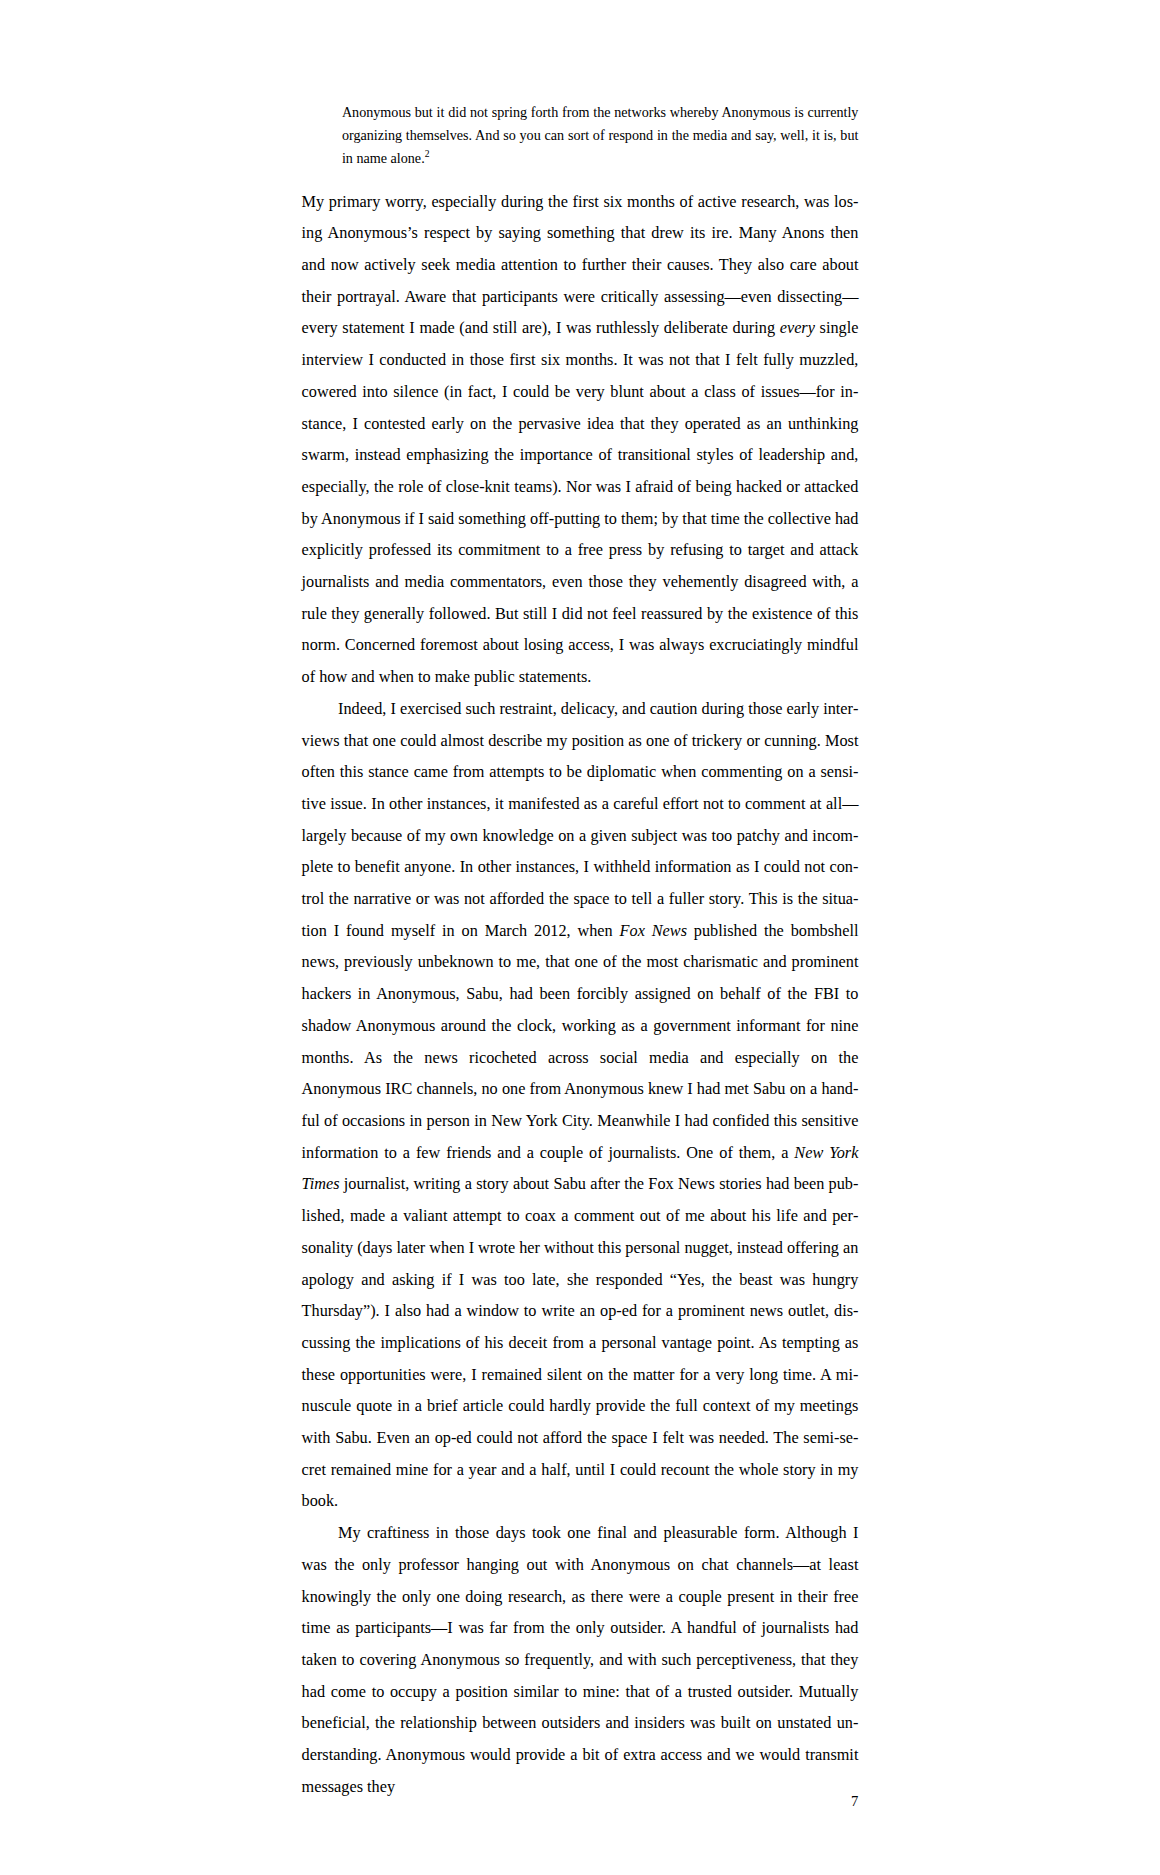Anonymous but it did not spring forth from the networks whereby Anonymous is currently organizing themselves. And so you can sort of respond in the media and say, well, it is, but in name alone.2
My primary worry, especially during the first six months of active research, was losing Anonymous’s respect by saying something that drew its ire. Many Anons then and now actively seek media attention to further their causes. They also care about their portrayal. Aware that participants were critically assessing—even dissecting—every statement I made (and still are), I was ruthlessly deliberate during every single interview I conducted in those first six months. It was not that I felt fully muzzled, cowered into silence (in fact, I could be very blunt about a class of issues—for instance, I contested early on the pervasive idea that they operated as an unthinking swarm, instead emphasizing the importance of transitional styles of leadership and, especially, the role of close-knit teams). Nor was I afraid of being hacked or attacked by Anonymous if I said something off-putting to them; by that time the collective had explicitly professed its commitment to a free press by refusing to target and attack journalists and media commentators, even those they vehemently disagreed with, a rule they generally followed. But still I did not feel reassured by the existence of this norm. Concerned foremost about losing access, I was always excruciatingly mindful of how and when to make public statements.
Indeed, I exercised such restraint, delicacy, and caution during those early interviews that one could almost describe my position as one of trickery or cunning. Most often this stance came from attempts to be diplomatic when commenting on a sensitive issue. In other instances, it manifested as a careful effort not to comment at all—largely because of my own knowledge on a given subject was too patchy and incomplete to benefit anyone. In other instances, I withheld information as I could not control the narrative or was not afforded the space to tell a fuller story. This is the situation I found myself in on March 2012, when Fox News published the bombshell news, previously unbeknown to me, that one of the most charismatic and prominent hackers in Anonymous, Sabu, had been forcibly assigned on behalf of the FBI to shadow Anonymous around the clock, working as a government informant for nine months. As the news ricocheted across social media and especially on the Anonymous IRC channels, no one from Anonymous knew I had met Sabu on a handful of occasions in person in New York City. Meanwhile I had confided this sensitive information to a few friends and a couple of journalists. One of them, a New York Times journalist, writing a story about Sabu after the Fox News stories had been published, made a valiant attempt to coax a comment out of me about his life and personality (days later when I wrote her without this personal nugget, instead offering an apology and asking if I was too late, she responded “Yes, the beast was hungry Thursday”). I also had a window to write an op-ed for a prominent news outlet, discussing the implications of his deceit from a personal vantage point. As tempting as these opportunities were, I remained silent on the matter for a very long time. A minuscule quote in a brief article could hardly provide the full context of my meetings with Sabu. Even an op-ed could not afford the space I felt was needed. The semi-secret remained mine for a year and a half, until I could recount the whole story in my book.
My craftiness in those days took one final and pleasurable form. Although I was the only professor hanging out with Anonymous on chat channels—at least knowingly the only one doing research, as there were a couple present in their free time as participants—I was far from the only outsider. A handful of journalists had taken to covering Anonymous so frequently, and with such perceptiveness, that they had come to occupy a position similar to mine: that of a trusted outsider. Mutually beneficial, the relationship between outsiders and insiders was built on unstated understanding. Anonymous would provide a bit of extra access and we would transmit messages they
7